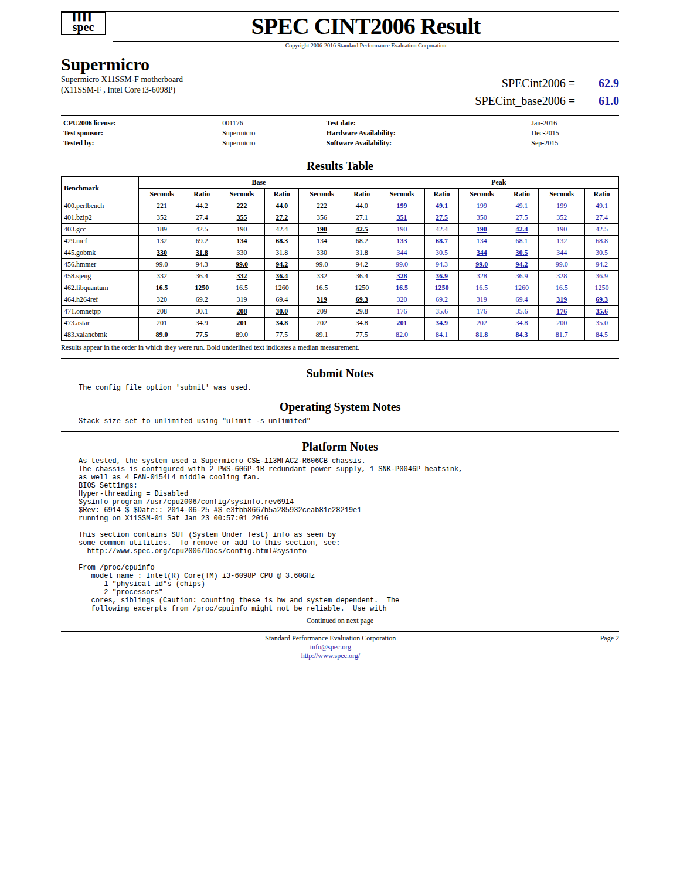▌▌▌▌
spec
SPEC CINT2006 Result
Copyright 2006-2016 Standard Performance Evaluation Corporation
Supermicro
Supermicro X11SSM-F motherboard
(X11SSM-F , Intel Core i3-6098P)
SPECint2006 = 62.9
SPECint_base2006 = 61.0
| CPU2006 license: | 001176 | Test date: | Jan-2016 |
| Test sponsor: | Supermicro | Hardware Availability: | Dec-2015 |
| Tested by: | Supermicro | Software Availability: | Sep-2015 |
Results Table
| Benchmark | Base | Peak |
| --- | --- | --- |
| Seconds | Ratio | Seconds | Ratio | Seconds | Ratio | Seconds | Ratio | Seconds | Ratio | Seconds | Ratio |
| 400.perlbench | 221 | 44.2 | 222 | 44.0 | 222 | 44.0 | 199 | 49.1 | 199 | 49.1 | 199 | 49.1 |
| 401.bzip2 | 352 | 27.4 | 355 | 27.2 | 356 | 27.1 | 351 | 27.5 | 350 | 27.5 | 352 | 27.4 |
| 403.gcc | 189 | 42.5 | 190 | 42.4 | 190 | 42.5 | 190 | 42.4 | 190 | 42.4 | 190 | 42.5 |
| 429.mcf | 132 | 69.2 | 134 | 68.3 | 134 | 68.2 | 133 | 68.7 | 134 | 68.1 | 132 | 68.8 |
| 445.gobmk | 330 | 31.8 | 330 | 31.8 | 330 | 31.8 | 344 | 30.5 | 344 | 30.5 | 344 | 30.5 |
| 456.hmmer | 99.0 | 94.3 | 99.0 | 94.2 | 99.0 | 94.2 | 99.0 | 94.3 | 99.0 | 94.2 | 99.0 | 94.2 |
| 458.sjeng | 332 | 36.4 | 332 | 36.4 | 332 | 36.4 | 328 | 36.9 | 328 | 36.9 | 328 | 36.9 |
| 462.libquantum | 16.5 | 1250 | 16.5 | 1260 | 16.5 | 1250 | 16.5 | 1250 | 16.5 | 1260 | 16.5 | 1250 |
| 464.h264ref | 320 | 69.2 | 319 | 69.4 | 319 | 69.3 | 320 | 69.2 | 319 | 69.4 | 319 | 69.3 |
| 471.omnetpp | 208 | 30.1 | 208 | 30.0 | 209 | 29.8 | 176 | 35.6 | 176 | 35.6 | 176 | 35.6 |
| 473.astar | 201 | 34.9 | 201 | 34.8 | 202 | 34.8 | 201 | 34.9 | 202 | 34.8 | 200 | 35.0 |
| 483.xalancbmk | 89.0 | 77.5 | 89.0 | 77.5 | 89.1 | 77.5 | 82.0 | 84.1 | 81.8 | 84.3 | 81.7 | 84.5 |
Results appear in the order in which they were run. Bold underlined text indicates a median measurement.
Submit Notes
The config file option 'submit' was used.
Operating System Notes
Stack size set to unlimited using "ulimit -s unlimited"
Platform Notes
As tested, the system used a Supermicro CSE-113MFAC2-R606CB chassis.
The chassis is configured with 2 PWS-606P-1R redundant power supply, 1 SNK-P0046P heatsink,
as well as 4 FAN-0154L4 middle cooling fan.
BIOS Settings:
Hyper-threading = Disabled
Sysinfo program /usr/cpu2006/config/sysinfo.rev6914
$Rev: 6914 $ $Date:: 2014-06-25 #$ e3fbb8667b5a285932ceab81e28219e1
running on X11SSM-01 Sat Jan 23 00:57:01 2016

This section contains SUT (System Under Test) info as seen by
some common utilities.  To remove or add to this section, see:
  http://www.spec.org/cpu2006/Docs/config.html#sysinfo

From /proc/cpuinfo
   model name : Intel(R) Core(TM) i3-6098P CPU @ 3.60GHz
      1 "physical id"s (chips)
      2 "processors"
   cores, siblings (Caution: counting these is hw and system dependent.  The
   following excerpts from /proc/cpuinfo might not be reliable.  Use with
Continued on next page
Standard Performance Evaluation Corporation
info@spec.org
http://www.spec.org/
Page 2